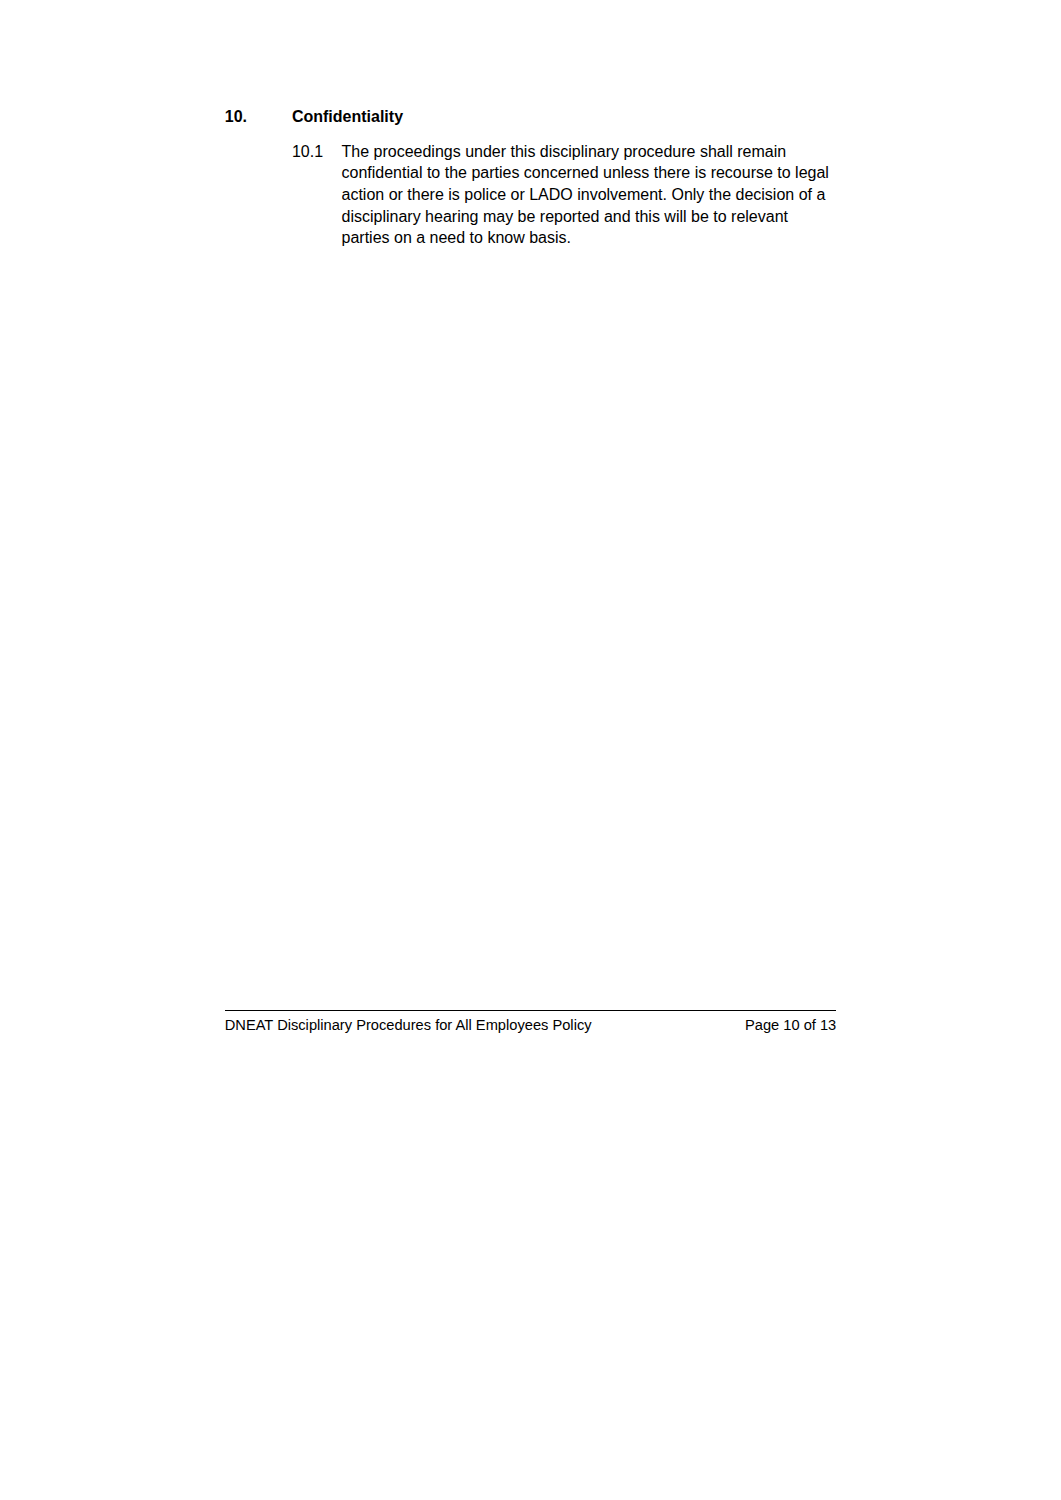10. Confidentiality
10.1 The proceedings under this disciplinary procedure shall remain confidential to the parties concerned unless there is recourse to legal action or there is police or LADO involvement. Only the decision of a disciplinary hearing may be reported and this will be to relevant parties on a need to know basis.
DNEAT Disciplinary Procedures for All Employees Policy Page 10 of 13